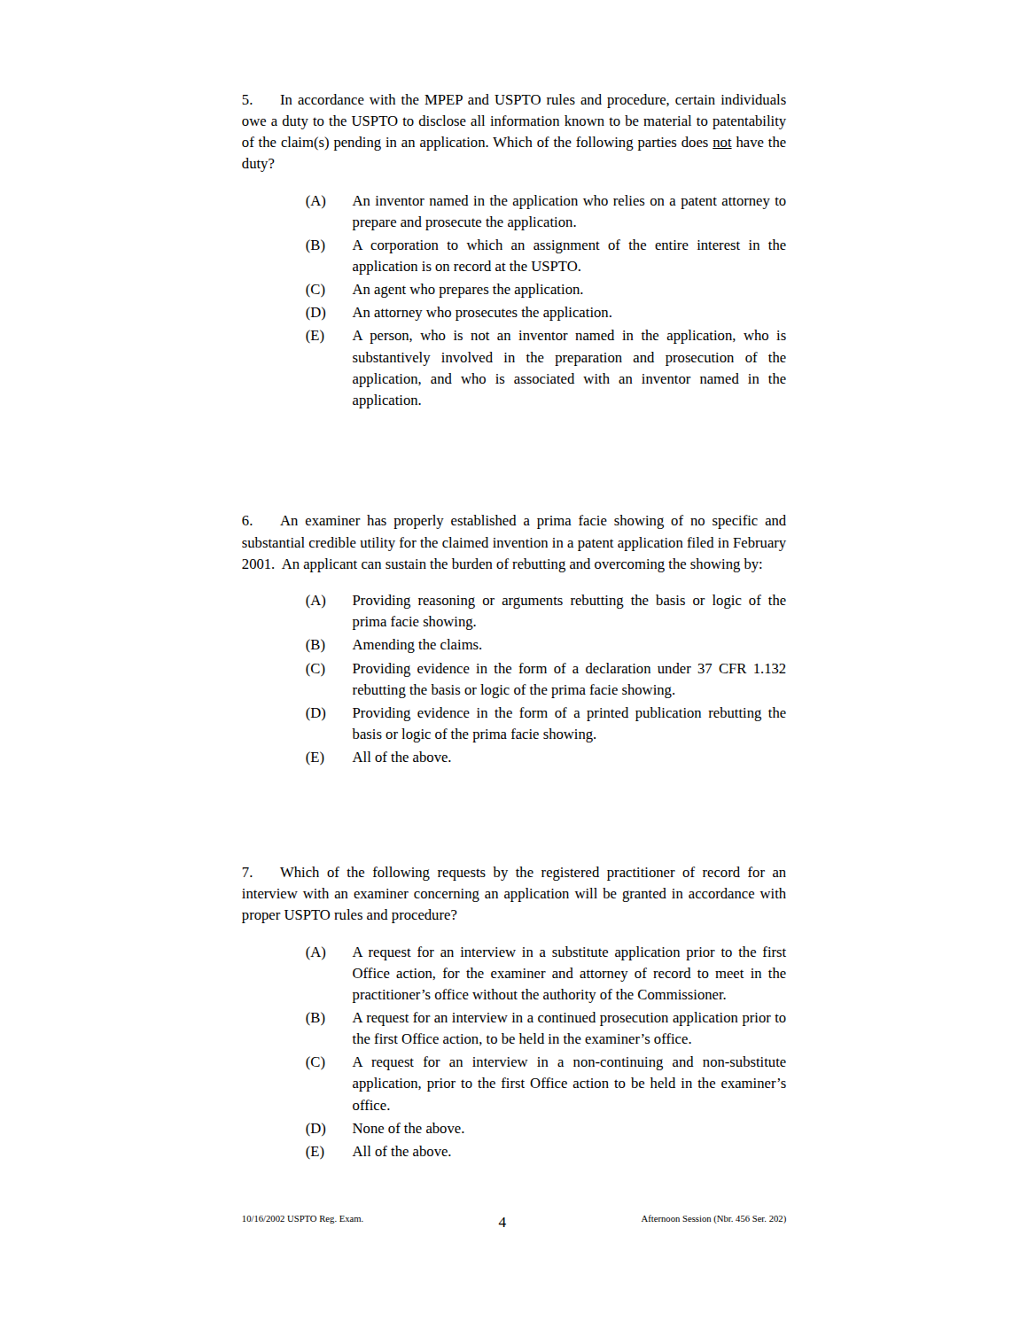5. In accordance with the MPEP and USPTO rules and procedure, certain individuals owe a duty to the USPTO to disclose all information known to be material to patentability of the claim(s) pending in an application. Which of the following parties does not have the duty?
(A) An inventor named in the application who relies on a patent attorney to prepare and prosecute the application.
(B) A corporation to which an assignment of the entire interest in the application is on record at the USPTO.
(C) An agent who prepares the application.
(D) An attorney who prosecutes the application.
(E) A person, who is not an inventor named in the application, who is substantively involved in the preparation and prosecution of the application, and who is associated with an inventor named in the application.
6. An examiner has properly established a prima facie showing of no specific and substantial credible utility for the claimed invention in a patent application filed in February 2001. An applicant can sustain the burden of rebutting and overcoming the showing by:
(A) Providing reasoning or arguments rebutting the basis or logic of the prima facie showing.
(B) Amending the claims.
(C) Providing evidence in the form of a declaration under 37 CFR 1.132 rebutting the basis or logic of the prima facie showing.
(D) Providing evidence in the form of a printed publication rebutting the basis or logic of the prima facie showing.
(E) All of the above.
7. Which of the following requests by the registered practitioner of record for an interview with an examiner concerning an application will be granted in accordance with proper USPTO rules and procedure?
(A) A request for an interview in a substitute application prior to the first Office action, for the examiner and attorney of record to meet in the practitioner’s office without the authority of the Commissioner.
(B) A request for an interview in a continued prosecution application prior to the first Office action, to be held in the examiner’s office.
(C) A request for an interview in a non-continuing and non-substitute application, prior to the first Office action to be held in the examiner’s office.
(D) None of the above.
(E) All of the above.
10/16/2002 USPTO Reg. Exam.
Afternoon Session (Nbr. 456 Ser. 202)
4